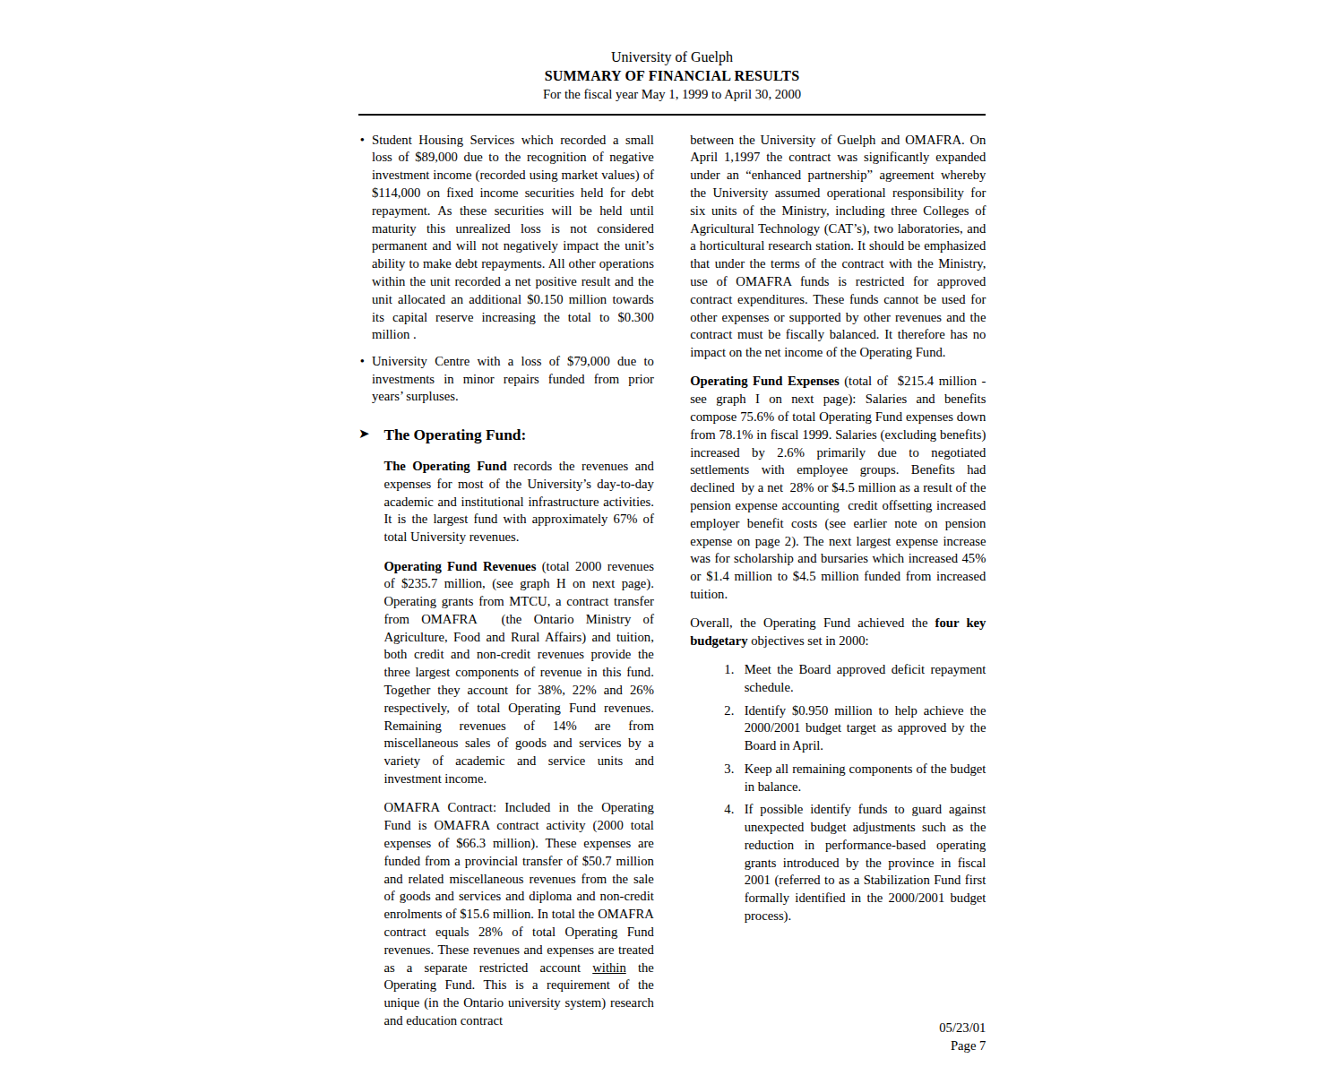University of Guelph
SUMMARY OF FINANCIAL RESULTS
For the fiscal year May 1, 1999 to April 30, 2000
Student Housing Services which recorded a small loss of $89,000 due to the recognition of negative investment income (recorded using market values) of $114,000 on fixed income securities held for debt repayment. As these securities will be held until maturity this unrealized loss is not considered permanent and will not negatively impact the unit’s ability to make debt repayments. All other operations within the unit recorded a net positive result and the unit allocated an additional $0.150 million towards its capital reserve increasing the total to $0.300 million .
University Centre with a loss of $79,000 due to investments in minor repairs funded from prior years’ surpluses.
The Operating Fund:
The Operating Fund records the revenues and expenses for most of the University’s day-to-day academic and institutional infrastructure activities. It is the largest fund with approximately 67% of total University revenues.
Operating Fund Revenues (total 2000 revenues of $235.7 million, (see graph H on next page). Operating grants from MTCU, a contract transfer from OMAFRA (the Ontario Ministry of Agriculture, Food and Rural Affairs) and tuition, both credit and non-credit revenues provide the three largest components of revenue in this fund. Together they account for 38%, 22% and 26% respectively, of total Operating Fund revenues. Remaining revenues of 14% are from miscellaneous sales of goods and services by a variety of academic and service units and investment income.
OMAFRA Contract: Included in the Operating Fund is OMAFRA contract activity (2000 total expenses of $66.3 million). These expenses are funded from a provincial transfer of $50.7 million and related miscellaneous revenues from the sale of goods and services and diploma and non-credit enrolments of $15.6 million. In total the OMAFRA contract equals 28% of total Operating Fund revenues. These revenues and expenses are treated as a separate restricted account within the Operating Fund. This is a requirement of the unique (in the Ontario university system) research and education contract
between the University of Guelph and OMAFRA. On April 1,1997 the contract was significantly expanded under an “enhanced partnership” agreement whereby the University assumed operational responsibility for six units of the Ministry, including three Colleges of Agricultural Technology (CAT’s), two laboratories, and a horticultural research station. It should be emphasized that under the terms of the contract with the Ministry, use of OMAFRA funds is restricted for approved contract expenditures. These funds cannot be used for other expenses or supported by other revenues and the contract must be fiscally balanced. It therefore has no impact on the net income of the Operating Fund.
Operating Fund Expenses (total of $215.4 million - see graph I on next page): Salaries and benefits compose 75.6% of total Operating Fund expenses down from 78.1% in fiscal 1999. Salaries (excluding benefits) increased by 2.6% primarily due to negotiated settlements with employee groups. Benefits had declined by a net 28% or $4.5 million as a result of the pension expense accounting credit offsetting increased employer benefit costs (see earlier note on pension expense on page 2). The next largest expense increase was for scholarship and bursaries which increased 45% or $1.4 million to $4.5 million funded from increased tuition.
Overall, the Operating Fund achieved the four key budgetary objectives set in 2000:
Meet the Board approved deficit repayment schedule.
Identify $0.950 million to help achieve the 2000/2001 budget target as approved by the Board in April.
Keep all remaining components of the budget in balance.
If possible identify funds to guard against unexpected budget adjustments such as the reduction in performance-based operating grants introduced by the province in fiscal 2001 (referred to as a Stabilization Fund first formally identified in the 2000/2001 budget process).
05/23/01
Page 7